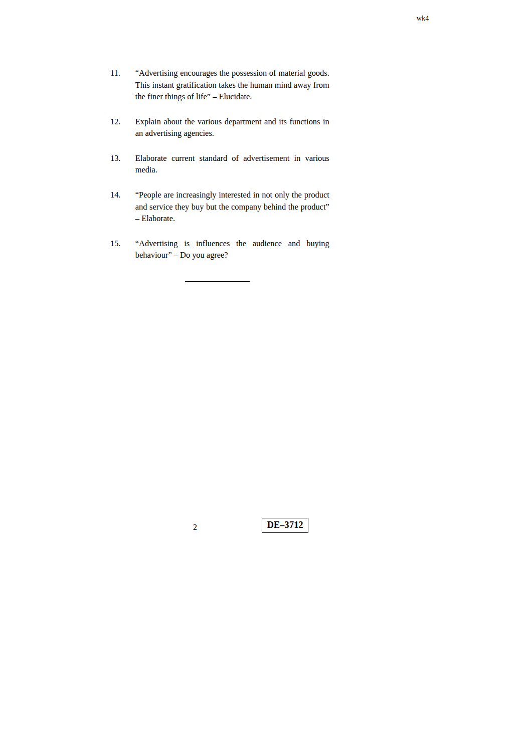wk4
11. “Advertising encourages the possession of material goods. This instant gratification takes the human mind away from the finer things of life” – Elucidate.
12. Explain about the various department and its functions in an advertising agencies.
13. Elaborate current standard of advertisement in various media.
14. “People are increasingly interested in not only the product and service they buy but the company behind the product” – Elaborate.
15. “Advertising is influences the audience and buying behaviour” – Do you agree?
2
DE–3712